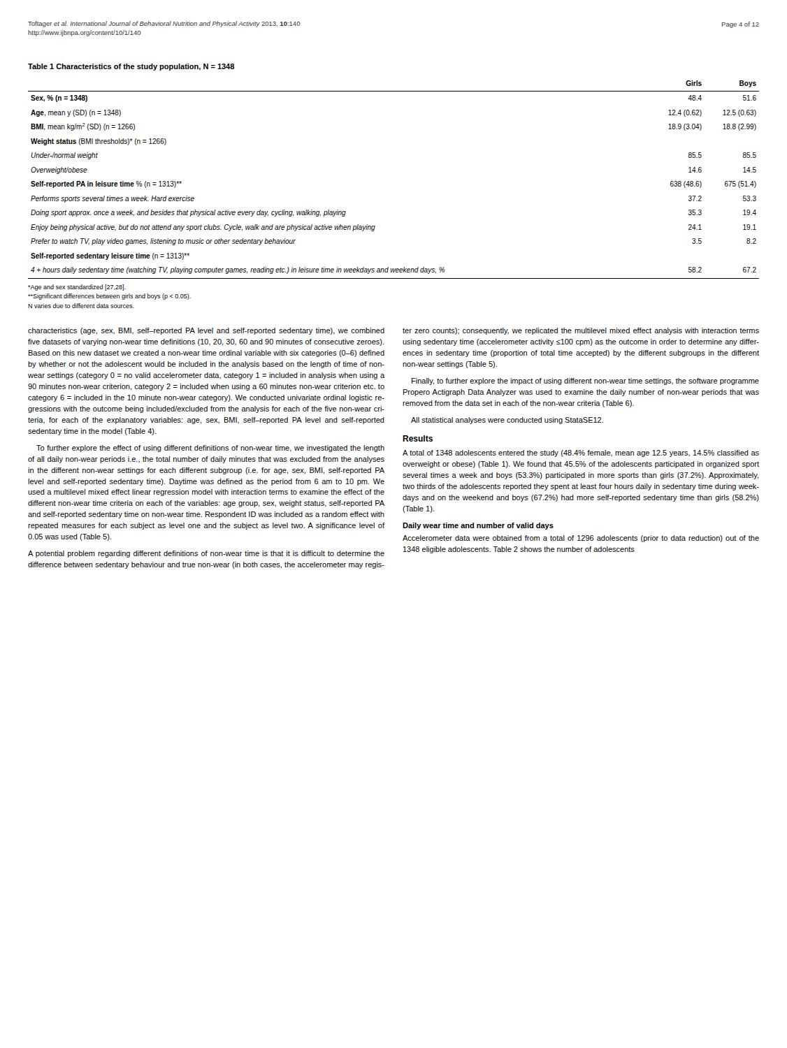Toftager et al. International Journal of Behavioral Nutrition and Physical Activity 2013, 10:140
http://www.ijbnpa.org/content/10/1/140
Page 4 of 12
Table 1 Characteristics of the study population, N = 1348
| | Girls | Boys |
| --- | --- | --- |
| Sex , % (n = 1348) | 48.4 | 51.6 |
| Age , mean y (SD) (n = 1348) | 12.4 (0.62) | 12.5 (0.63) |
| BMI , mean kg/m 2 (SD) (n = 1266) | 18.9 (3.04) | 18.8 (2.99) |
| Weight status (BMI thresholds)* (n = 1266) | | |
| Under-/normal weight | 85.5 | 85.5 |
| Overweight/obese | 14.6 | 14.5 |
| Self-reported PA in leisure time % (n = 1313)** | 638 (48.6) | 675 (51.4) |
| Performs sports several times a week. Hard exercise | 37.2 | 53.3 |
| Doing sport approx. once a week, and besides that physical active every day, cycling, walking, playing | 35.3 | 19.4 |
| Enjoy being physical active, but do not attend any sport clubs. Cycle, walk and are physical active when playing | 24.1 | 19.1 |
| Prefer to watch TV, play video games, listening to music or other sedentary behaviour | 3.5 | 8.2 |
| Self-reported sedentary leisure time (n = 1313)** | | |
| 4 + hours daily sedentary time (watching TV, playing computer games, reading etc.) in leisure time in weekdays and weekend days, % | 58.2 | 67.2 |
*Age and sex standardized [27,28].
**Significant differences between girls and boys (p < 0.05).
N varies due to different data sources.
characteristics (age, sex, BMI, self–reported PA level and self-reported sedentary time), we combined five datasets of varying non-wear time definitions (10, 20, 30, 60 and 90 minutes of consecutive zeroes). Based on this new dataset we created a non-wear time ordinal variable with six categories (0–6) defined by whether or not the adolescent would be included in the analysis based on the length of time of non-wear settings (category 0 = no valid accelerometer data, category 1 = included in analysis when using a 90 minutes non-wear criterion, category 2 = included when using a 60 minutes non-wear criterion etc. to category 6 = included in the 10 minute non-wear category). We conducted univariate ordinal logistic regressions with the outcome being included/excluded from the analysis for each of the five non-wear criteria, for each of the explanatory variables: age, sex, BMI, self–reported PA level and self-reported sedentary time in the model (Table 4).
To further explore the effect of using different definitions of non-wear time, we investigated the length of all daily non-wear periods i.e., the total number of daily minutes that was excluded from the analyses in the different non-wear settings for each different subgroup (i.e. for age, sex, BMI, self-reported PA level and self-reported sedentary time). Daytime was defined as the period from 6 am to 10 pm. We used a multilevel mixed effect linear regression model with interaction terms to examine the effect of the different non-wear time criteria on each of the variables: age group, sex, weight status, self-reported PA and self-reported sedentary time on non-wear time. Respondent ID was included as a random effect with repeated measures for each subject as level one and the subject as level two. A significance level of 0.05 was used (Table 5).
A potential problem regarding different definitions of non-wear time is that it is difficult to determine the difference between sedentary behaviour and true non-wear (in both cases, the accelerometer may register zero counts); consequently, we replicated the multilevel mixed effect analysis with interaction terms using sedentary time (accelerometer activity ≤100 cpm) as the outcome in order to determine any differences in sedentary time (proportion of total time accepted) by the different subgroups in the different non-wear settings (Table 5).
Finally, to further explore the impact of using different non-wear time settings, the software programme Propero Actigraph Data Analyzer was used to examine the daily number of non-wear periods that was removed from the data set in each of the non-wear criteria (Table 6).
All statistical analyses were conducted using StataSE12.
Results
A total of 1348 adolescents entered the study (48.4% female, mean age 12.5 years, 14.5% classified as overweight or obese) (Table 1). We found that 45.5% of the adolescents participated in organized sport several times a week and boys (53.3%) participated in more sports than girls (37.2%). Approximately, two thirds of the adolescents reported they spent at least four hours daily in sedentary time during weekdays and on the weekend and boys (67.2%) had more self-reported sedentary time than girls (58.2%) (Table 1).
Daily wear time and number of valid days
Accelerometer data were obtained from a total of 1296 adolescents (prior to data reduction) out of the 1348 eligible adolescents. Table 2 shows the number of adolescents